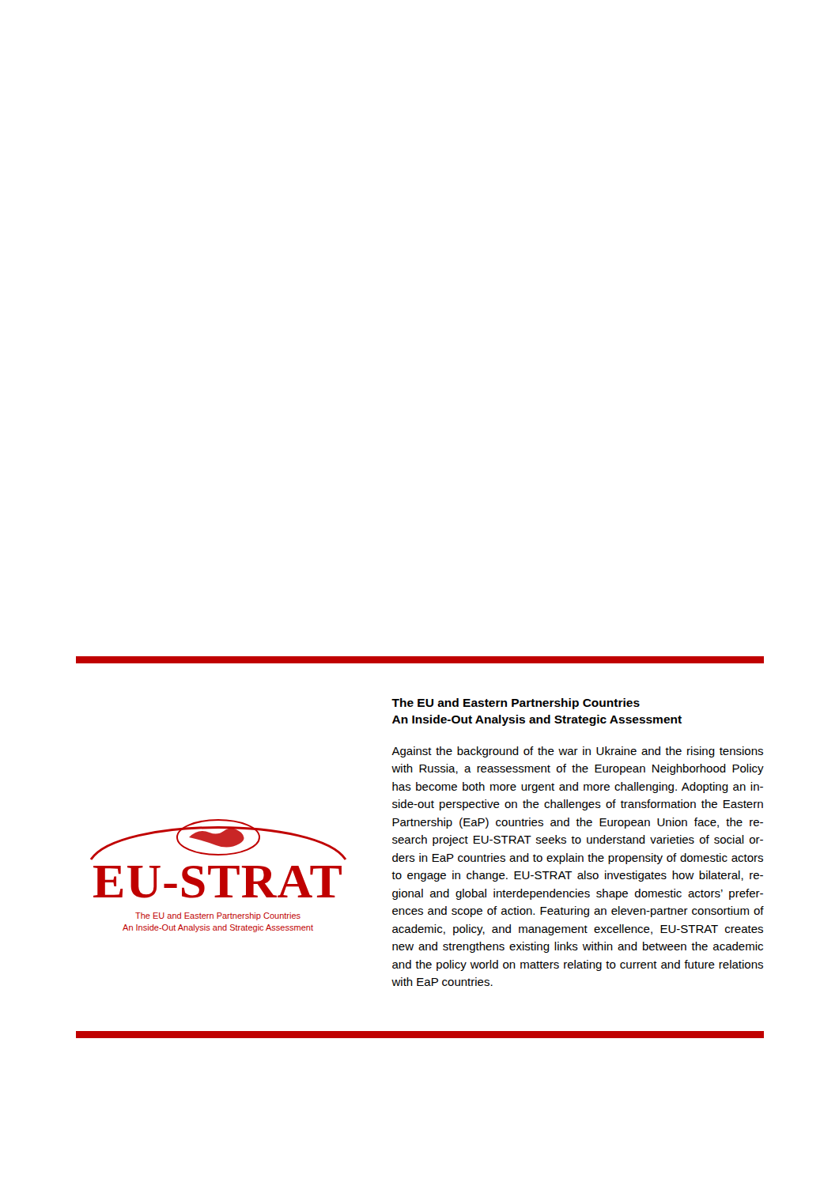EU-STRAT
The EU and Eastern Partnership Countries
An Inside-Out Analysis and Strategic Assessment
The EU and Eastern Partnership Countries
An Inside-Out Analysis and Strategic Assessment
Against the background of the war in Ukraine and the rising tensions with Russia, a reassessment of the European Neighborhood Policy has become both more urgent and more challenging. Adopting an inside-out perspective on the challenges of transformation the Eastern Partnership (EaP) countries and the European Union face, the research project EU-STRAT seeks to understand varieties of social orders in EaP countries and to explain the propensity of domestic actors to engage in change. EU-STRAT also investigates how bilateral, regional and global interdependencies shape domestic actors’ preferences and scope of action. Featuring an eleven-partner consortium of academic, policy, and management excellence, EU-STRAT creates new and strengthens existing links within and between the academic and the policy world on matters relating to current and future relations with EaP countries.